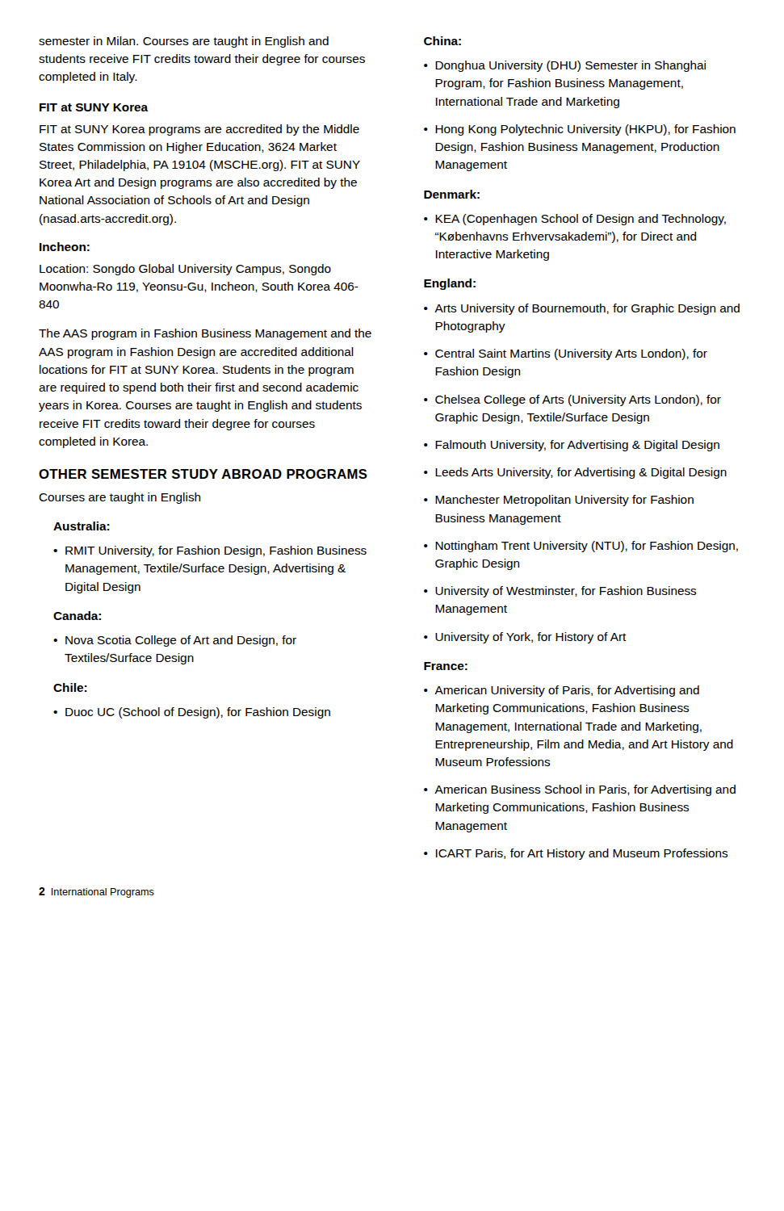semester in Milan. Courses are taught in English and students receive FIT credits toward their degree for courses completed in Italy.
FIT at SUNY Korea
FIT at SUNY Korea programs are accredited by the Middle States Commission on Higher Education, 3624 Market Street, Philadelphia, PA 19104 (MSCHE.org). FIT at SUNY Korea Art and Design programs are also accredited by the National Association of Schools of Art and Design (nasad.arts-accredit.org).
Incheon:
Location: Songdo Global University Campus, Songdo Moonwha-Ro 119, Yeonsu-Gu, Incheon, South Korea 406-840
The AAS program in Fashion Business Management and the AAS program in Fashion Design are accredited additional locations for FIT at SUNY Korea. Students in the program are required to spend both their first and second academic years in Korea. Courses are taught in English and students receive FIT credits toward their degree for courses completed in Korea.
Other Semester Study Abroad Programs
Courses are taught in English
Australia:
RMIT University, for Fashion Design, Fashion Business Management, Textile/Surface Design, Advertising & Digital Design
Canada:
Nova Scotia College of Art and Design, for Textiles/Surface Design
Chile:
Duoc UC (School of Design), for Fashion Design
China:
Donghua University (DHU) Semester in Shanghai Program, for Fashion Business Management, International Trade and Marketing
Hong Kong Polytechnic University (HKPU), for Fashion Design, Fashion Business Management, Production Management
Denmark:
KEA (Copenhagen School of Design and Technology, “Københavns Erhvervsakademi”), for Direct and Interactive Marketing
England:
Arts University of Bournemouth, for Graphic Design and Photography
Central Saint Martins (University Arts London), for Fashion Design
Chelsea College of Arts (University Arts London), for Graphic Design, Textile/Surface Design
Falmouth University, for Advertising & Digital Design
Leeds Arts University, for Advertising & Digital Design
Manchester Metropolitan University for Fashion Business Management
Nottingham Trent University (NTU), for Fashion Design, Graphic Design
University of Westminster, for Fashion Business Management
University of York, for History of Art
France:
American University of Paris, for Advertising and Marketing Communications, Fashion Business Management, International Trade and Marketing, Entrepreneurship, Film and Media, and Art History and Museum Professions
American Business School in Paris, for Advertising and Marketing Communications, Fashion Business Management
ICART Paris, for Art History and Museum Professions
2 International Programs